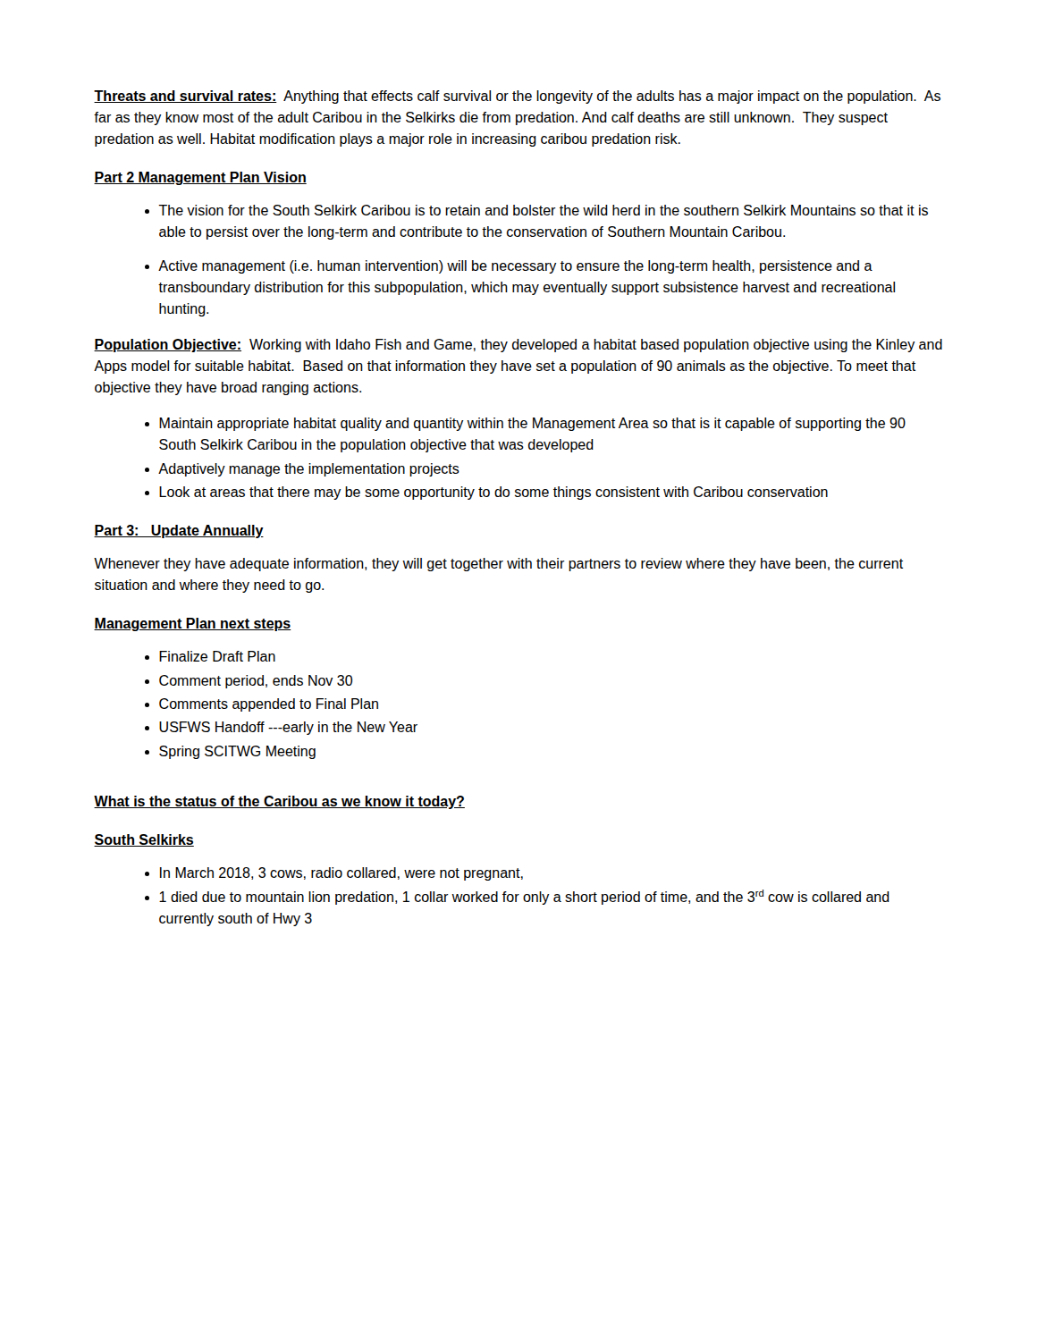Threats and survival rates: Anything that effects calf survival or the longevity of the adults has a major impact on the population. As far as they know most of the adult Caribou in the Selkirks die from predation. And calf deaths are still unknown. They suspect predation as well. Habitat modification plays a major role in increasing caribou predation risk.
Part 2 Management Plan Vision
The vision for the South Selkirk Caribou is to retain and bolster the wild herd in the southern Selkirk Mountains so that it is able to persist over the long-term and contribute to the conservation of Southern Mountain Caribou.
Active management (i.e. human intervention) will be necessary to ensure the long-term health, persistence and a transboundary distribution for this subpopulation, which may eventually support subsistence harvest and recreational hunting.
Population Objective: Working with Idaho Fish and Game, they developed a habitat based population objective using the Kinley and Apps model for suitable habitat. Based on that information they have set a population of 90 animals as the objective. To meet that objective they have broad ranging actions.
Maintain appropriate habitat quality and quantity within the Management Area so that is it capable of supporting the 90 South Selkirk Caribou in the population objective that was developed
Adaptively manage the implementation projects
Look at areas that there may be some opportunity to do some things consistent with Caribou conservation
Part 3: Update Annually
Whenever they have adequate information, they will get together with their partners to review where they have been, the current situation and where they need to go.
Management Plan next steps
Finalize Draft Plan
Comment period, ends Nov 30
Comments appended to Final Plan
USFWS Handoff ---early in the New Year
Spring SCITWG Meeting
What is the status of the Caribou as we know it today?
South Selkirks
In March 2018, 3 cows, radio collared, were not pregnant,
1 died due to mountain lion predation, 1 collar worked for only a short period of time, and the 3rd cow is collared and currently south of Hwy 3